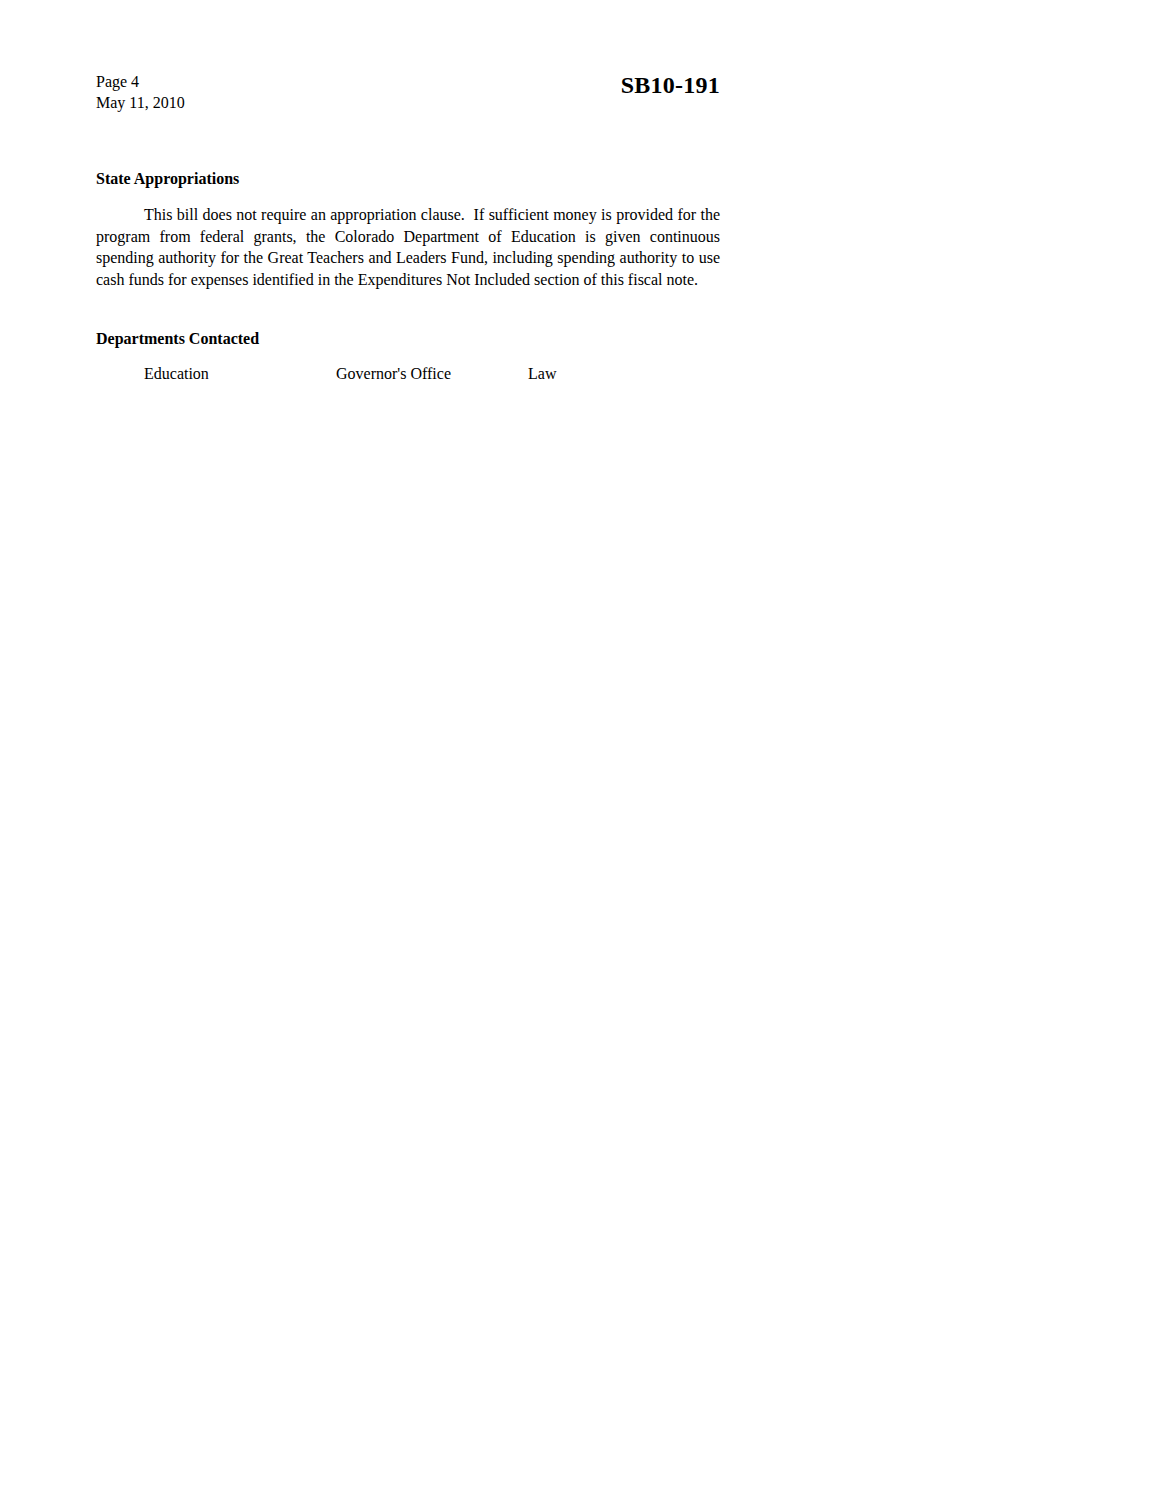Page 4
May 11, 2010
SB10-191
State Appropriations
This bill does not require an appropriation clause. If sufficient money is provided for the program from federal grants, the Colorado Department of Education is given continuous spending authority for the Great Teachers and Leaders Fund, including spending authority to use cash funds for expenses identified in the Expenditures Not Included section of this fiscal note.
Departments Contacted
Education
Governor's Office
Law